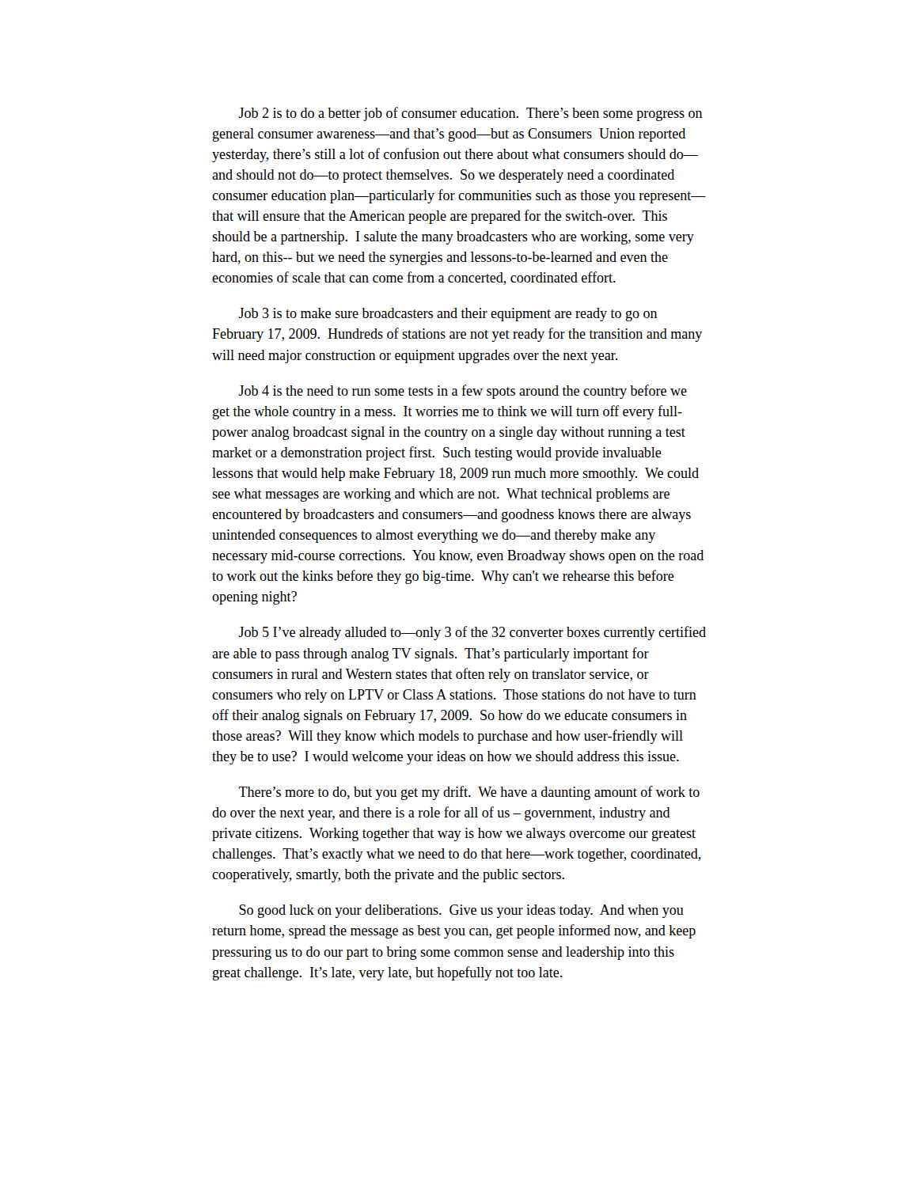Job 2 is to do a better job of consumer education. There’s been some progress on general consumer awareness—and that’s good—but as Consumers Union reported yesterday, there’s still a lot of confusion out there about what consumers should do—and should not do—to protect themselves. So we desperately need a coordinated consumer education plan—particularly for communities such as those you represent—that will ensure that the American people are prepared for the switch-over. This should be a partnership. I salute the many broadcasters who are working, some very hard, on this-- but we need the synergies and lessons-to-be-learned and even the economies of scale that can come from a concerted, coordinated effort.
Job 3 is to make sure broadcasters and their equipment are ready to go on February 17, 2009. Hundreds of stations are not yet ready for the transition and many will need major construction or equipment upgrades over the next year.
Job 4 is the need to run some tests in a few spots around the country before we get the whole country in a mess. It worries me to think we will turn off every full-power analog broadcast signal in the country on a single day without running a test market or a demonstration project first. Such testing would provide invaluable lessons that would help make February 18, 2009 run much more smoothly. We could see what messages are working and which are not. What technical problems are encountered by broadcasters and consumers—and goodness knows there are always unintended consequences to almost everything we do—and thereby make any necessary mid-course corrections. You know, even Broadway shows open on the road to work out the kinks before they go big-time. Why can't we rehearse this before opening night?
Job 5 I’ve already alluded to—only 3 of the 32 converter boxes currently certified are able to pass through analog TV signals. That’s particularly important for consumers in rural and Western states that often rely on translator service, or consumers who rely on LPTV or Class A stations. Those stations do not have to turn off their analog signals on February 17, 2009. So how do we educate consumers in those areas? Will they know which models to purchase and how user-friendly will they be to use? I would welcome your ideas on how we should address this issue.
There’s more to do, but you get my drift. We have a daunting amount of work to do over the next year, and there is a role for all of us – government, industry and private citizens. Working together that way is how we always overcome our greatest challenges. That’s exactly what we need to do that here—work together, coordinated, cooperatively, smartly, both the private and the public sectors.
So good luck on your deliberations. Give us your ideas today. And when you return home, spread the message as best you can, get people informed now, and keep pressuring us to do our part to bring some common sense and leadership into this great challenge. It’s late, very late, but hopefully not too late.